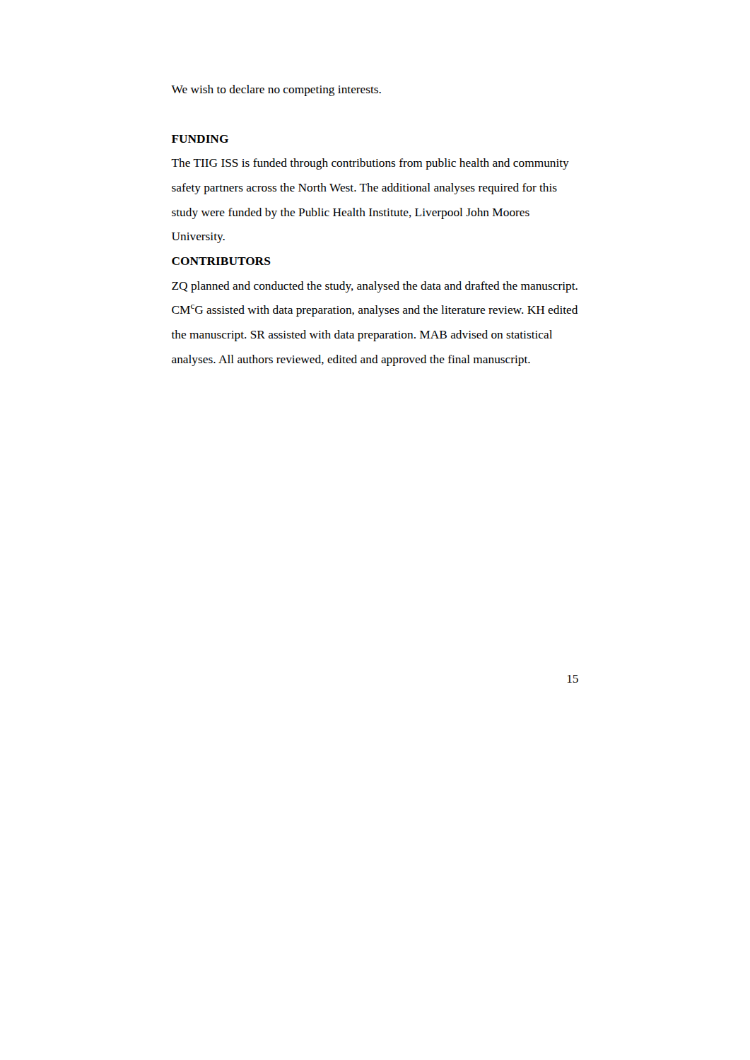We wish to declare no competing interests.
FUNDING
The TIIG ISS is funded through contributions from public health and community safety partners across the North West. The additional analyses required for this study were funded by the Public Health Institute, Liverpool John Moores University.
CONTRIBUTORS
ZQ planned and conducted the study, analysed the data and drafted the manuscript. CMcG assisted with data preparation, analyses and the literature review. KH edited the manuscript. SR assisted with data preparation. MAB advised on statistical analyses. All authors reviewed, edited and approved the final manuscript.
15